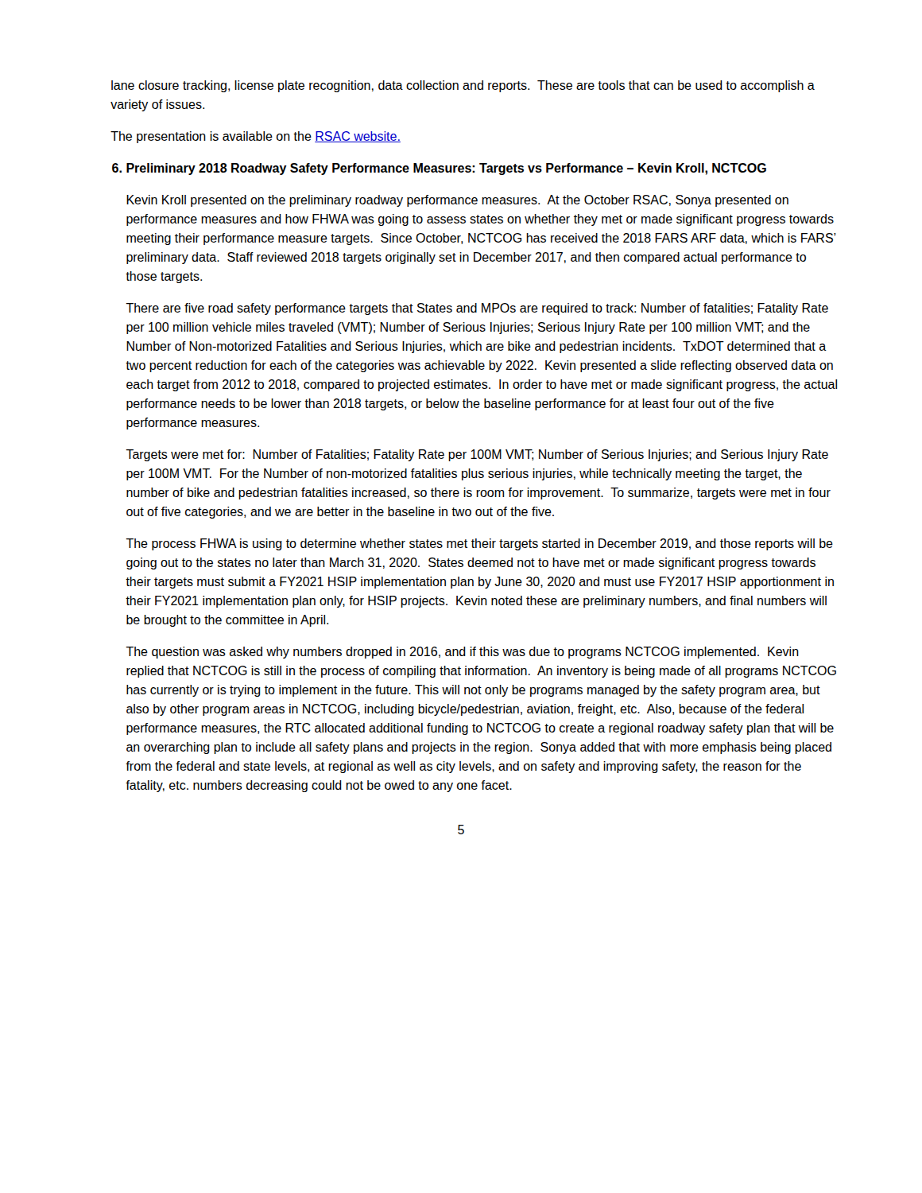lane closure tracking, license plate recognition, data collection and reports. These are tools that can be used to accomplish a variety of issues.
The presentation is available on the RSAC website.
Preliminary 2018 Roadway Safety Performance Measures: Targets vs Performance – Kevin Kroll, NCTCOG
Kevin Kroll presented on the preliminary roadway performance measures. At the October RSAC, Sonya presented on performance measures and how FHWA was going to assess states on whether they met or made significant progress towards meeting their performance measure targets. Since October, NCTCOG has received the 2018 FARS ARF data, which is FARS’ preliminary data. Staff reviewed 2018 targets originally set in December 2017, and then compared actual performance to those targets.
There are five road safety performance targets that States and MPOs are required to track: Number of fatalities; Fatality Rate per 100 million vehicle miles traveled (VMT); Number of Serious Injuries; Serious Injury Rate per 100 million VMT; and the Number of Non-motorized Fatalities and Serious Injuries, which are bike and pedestrian incidents. TxDOT determined that a two percent reduction for each of the categories was achievable by 2022. Kevin presented a slide reflecting observed data on each target from 2012 to 2018, compared to projected estimates. In order to have met or made significant progress, the actual performance needs to be lower than 2018 targets, or below the baseline performance for at least four out of the five performance measures.
Targets were met for: Number of Fatalities; Fatality Rate per 100M VMT; Number of Serious Injuries; and Serious Injury Rate per 100M VMT. For the Number of non-motorized fatalities plus serious injuries, while technically meeting the target, the number of bike and pedestrian fatalities increased, so there is room for improvement. To summarize, targets were met in four out of five categories, and we are better in the baseline in two out of the five.
The process FHWA is using to determine whether states met their targets started in December 2019, and those reports will be going out to the states no later than March 31, 2020. States deemed not to have met or made significant progress towards their targets must submit a FY2021 HSIP implementation plan by June 30, 2020 and must use FY2017 HSIP apportionment in their FY2021 implementation plan only, for HSIP projects. Kevin noted these are preliminary numbers, and final numbers will be brought to the committee in April.
The question was asked why numbers dropped in 2016, and if this was due to programs NCTCOG implemented. Kevin replied that NCTCOG is still in the process of compiling that information. An inventory is being made of all programs NCTCOG has currently or is trying to implement in the future. This will not only be programs managed by the safety program area, but also by other program areas in NCTCOG, including bicycle/pedestrian, aviation, freight, etc. Also, because of the federal performance measures, the RTC allocated additional funding to NCTCOG to create a regional roadway safety plan that will be an overarching plan to include all safety plans and projects in the region. Sonya added that with more emphasis being placed from the federal and state levels, at regional as well as city levels, and on safety and improving safety, the reason for the fatality, etc. numbers decreasing could not be owed to any one facet.
5